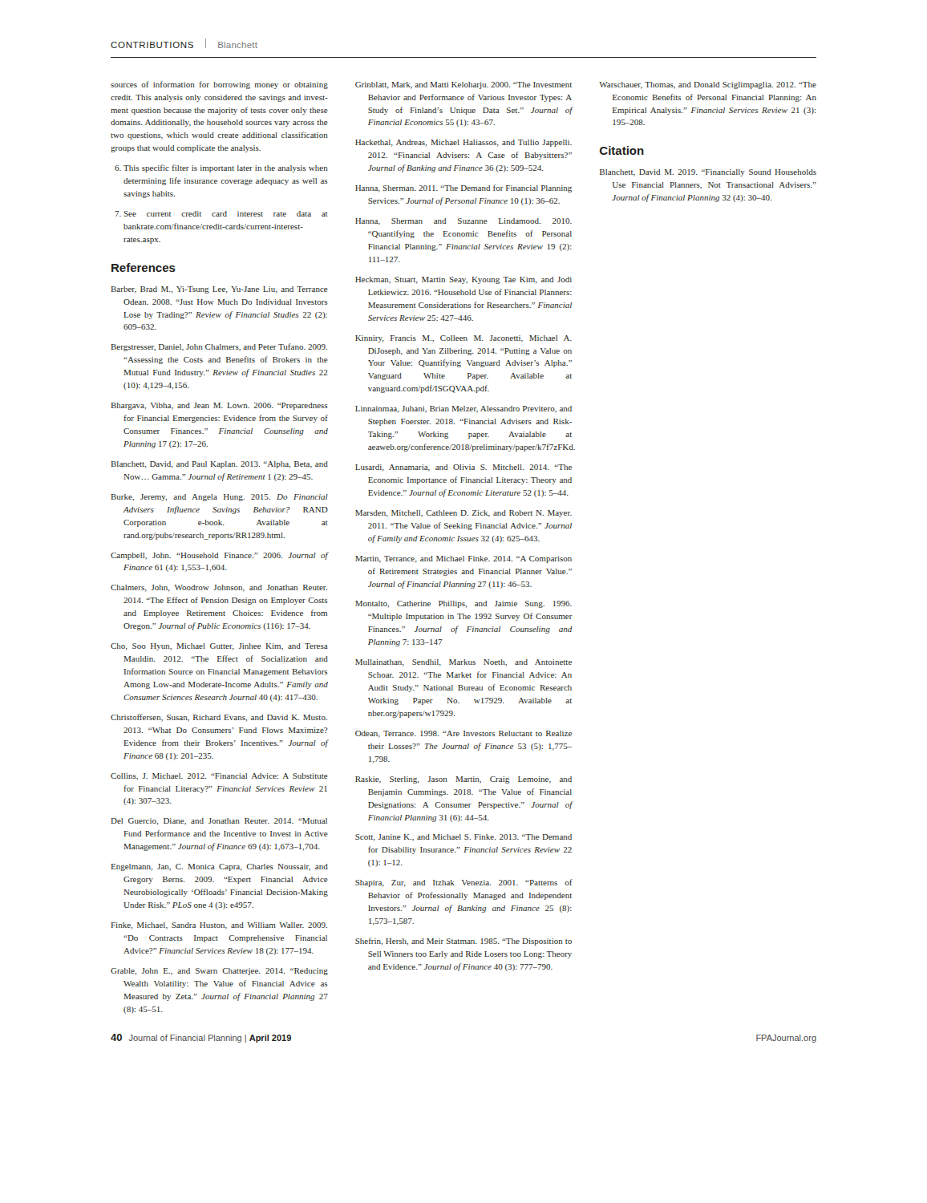Contributions Blanchett
sources of information for borrowing money or obtaining credit. This analysis only considered the savings and investment question because the majority of tests cover only these domains. Additionally, the household sources vary across the two questions, which would create additional classification groups that would complicate the analysis.
This specific filter is important later in the analysis when determining life insurance coverage adequacy as well as savings habits.
See current credit card interest rate data at bankrate.com/finance/credit-cards/current-interest-rates.aspx.
References
Barber, Brad M., Yi-Tsung Lee, Yu-Jane Liu, and Terrance Odean. 2008. “Just How Much Do Individual Investors Lose by Trading?” Review of Financial Studies 22 (2): 609–632.
Bergstresser, Daniel, John Chalmers, and Peter Tufano. 2009. “Assessing the Costs and Benefits of Brokers in the Mutual Fund Industry.” Review of Financial Studies 22 (10): 4,129–4,156.
Bhargava, Vibha, and Jean M. Lown. 2006. “Preparedness for Financial Emergencies: Evidence from the Survey of Consumer Finances.” Financial Counseling and Planning 17 (2): 17–26.
Blanchett, David, and Paul Kaplan. 2013. “Alpha, Beta, and Now… Gamma.” Journal of Retirement 1 (2): 29–45.
Burke, Jeremy, and Angela Hung. 2015. Do Financial Advisers Influence Savings Behavior? RAND Corporation e-book. Available at rand.org/pubs/research_reports/RR1289.html.
Campbell, John. “Household Finance.” 2006. Journal of Finance 61 (4): 1,553–1,604.
Chalmers, John, Woodrow Johnson, and Jonathan Reuter. 2014. “The Effect of Pension Design on Employer Costs and Employee Retirement Choices: Evidence from Oregon.” Journal of Public Economics (116): 17–34.
Cho, Soo Hyun, Michael Gutter, Jinhee Kim, and Teresa Mauldin. 2012. “The Effect of Socialization and Information Source on Financial Management Behaviors Among Low-and Moderate-Income Adults.” Family and Consumer Sciences Research Journal 40 (4): 417–430.
Christoffersen, Susan, Richard Evans, and David K. Musto. 2013. “What Do Consumers’ Fund Flows Maximize? Evidence from their Brokers’ Incentives.” Journal of Finance 68 (1): 201–235.
Collins, J. Michael. 2012. “Financial Advice: A Substitute for Financial Literacy?” Financial Services Review 21 (4): 307–323.
Del Guercio, Diane, and Jonathan Reuter. 2014. “Mutual Fund Performance and the Incentive to Invest in Active Management.” Journal of Finance 69 (4): 1,673–1,704.
Engelmann, Jan, C. Monica Capra, Charles Noussair, and Gregory Berns. 2009. “Expert Financial Advice Neurobiologically ‘Offloads’ Financial Decision-Making Under Risk.” PLoS one 4 (3): e4957.
Finke, Michael, Sandra Huston, and William Waller. 2009. “Do Contracts Impact Comprehensive Financial Advice?” Financial Services Review 18 (2): 177–194.
Grable, John E., and Swarn Chatterjee. 2014. “Reducing Wealth Volatility: The Value of Financial Advice as Measured by Zeta.” Journal of Financial Planning 27 (8): 45–51.
Grinblatt, Mark, and Matti Keloharju. 2000. “The Investment Behavior and Performance of Various Investor Types: A Study of Finland’s Unique Data Set.” Journal of Financial Economics 55 (1): 43–67.
Hackethal, Andreas, Michael Haliassos, and Tullio Jappelli. 2012. “Financial Advisers: A Case of Babysitters?” Journal of Banking and Finance 36 (2): 509–524.
Hanna, Sherman. 2011. “The Demand for Financial Planning Services.” Journal of Personal Finance 10 (1): 36–62.
Hanna, Sherman and Suzanne Lindamood. 2010. “Quantifying the Economic Benefits of Personal Financial Planning.” Financial Services Review 19 (2): 111–127.
Heckman, Stuart, Martin Seay, Kyoung Tae Kim, and Jodi Letkiewicz. 2016. “Household Use of Financial Planners: Measurement Considerations for Researchers.” Financial Services Review 25: 427–446.
Kinniry, Francis M., Colleen M. Jaconetti, Michael A. DiJoseph, and Yan Zilbering. 2014. “Putting a Value on Your Value: Quantifying Vanguard Adviser’s Alpha.” Vanguard White Paper. Available at vanguard.com/pdf/ISGQVAA.pdf.
Linnainmaa, Juhani, Brian Melzer, Alessandro Previtero, and Stephen Foerster. 2018. “Financial Advisers and Risk-Taking.” Working paper. Avaialable at aeaweb.org/conference/2018/preliminary/paper/k7f7zFKd.
Lusardi, Annamaria, and Olivia S. Mitchell. 2014. “The Economic Importance of Financial Literacy: Theory and Evidence.” Journal of Economic Literature 52 (1): 5–44.
Marsden, Mitchell, Cathleen D. Zick, and Robert N. Mayer. 2011. “The Value of Seeking Financial Advice.” Journal of Family and Economic Issues 32 (4): 625–643.
Martin, Terrance, and Michael Finke. 2014. “A Comparison of Retirement Strategies and Financial Planner Value.” Journal of Financial Planning 27 (11): 46–53.
Montalto, Catherine Phillips, and Jaimie Sung. 1996. “Multiple Imputation in The 1992 Survey Of Consumer Finances.” Journal of Financial Counseling and Planning 7: 133–147
Mullainathan, Sendhil, Markus Noeth, and Antoinette Schoar. 2012. “The Market for Financial Advice: An Audit Study.” National Bureau of Economic Research Working Paper No. w17929. Available at nber.org/papers/w17929.
Odean, Terrance. 1998. “Are Investors Reluctant to Realize their Losses?” The Journal of Finance 53 (5): 1,775–1,798.
Raskie, Sterling, Jason Martin, Craig Lemoine, and Benjamin Cummings. 2018. “The Value of Financial Designations: A Consumer Perspective.” Journal of Financial Planning 31 (6): 44–54.
Scott, Janine K., and Michael S. Finke. 2013. “The Demand for Disability Insurance.” Financial Services Review 22 (1): 1–12.
Shapira, Zur, and Itzhak Venezia. 2001. “Patterns of Behavior of Professionally Managed and Independent Investors.” Journal of Banking and Finance 25 (8): 1,573–1,587.
Shefrin, Hersh, and Meir Statman. 1985. “The Disposition to Sell Winners too Early and Ride Losers too Long: Theory and Evidence.” Journal of Finance 40 (3): 777–790.
Warschauer, Thomas, and Donald Sciglimpaglia. 2012. “The Economic Benefits of Personal Financial Planning: An Empirical Analysis.” Financial Services Review 21 (3): 195–208.
Citation
Blanchett, David M. 2019. “Financially Sound Households Use Financial Planners, Not Transactional Advisers.” Journal of Financial Planning 32 (4): 30–40.
40 Journal of Financial Planning | April 2019
FPAJournal.org